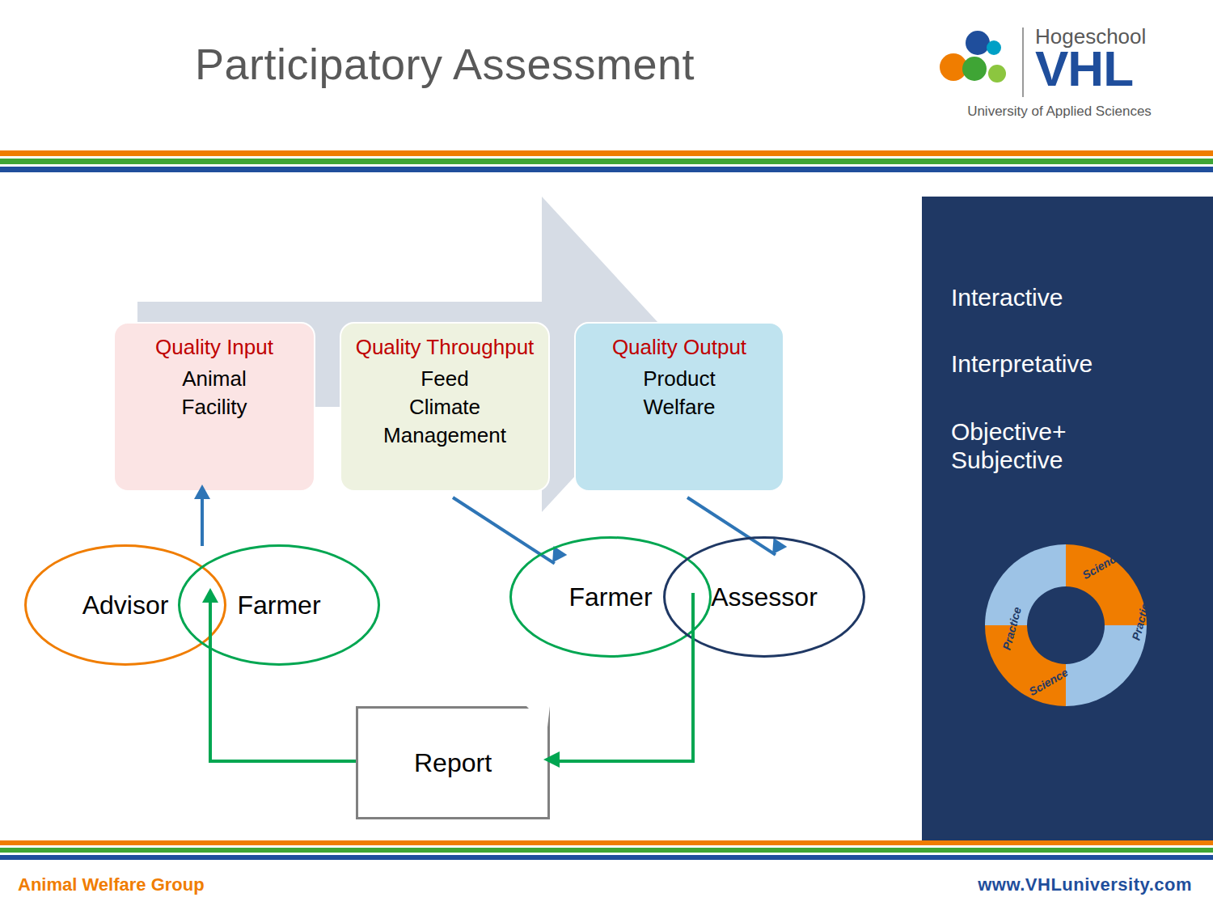Participatory Assessment
Hogeschool
VHL
University of Applied Sciences
Interactive
Interpretative
Objective+
Subjective
Science
Science
Practice
Practice
Quality Input
Animal
Facility
Quality Throughput
Feed
Climate
Management
Quality Output
Product
Welfare
Advisor
Farmer
Farmer
Assessor
Report
Animal Welfare Group
www.VHLuniversity.com